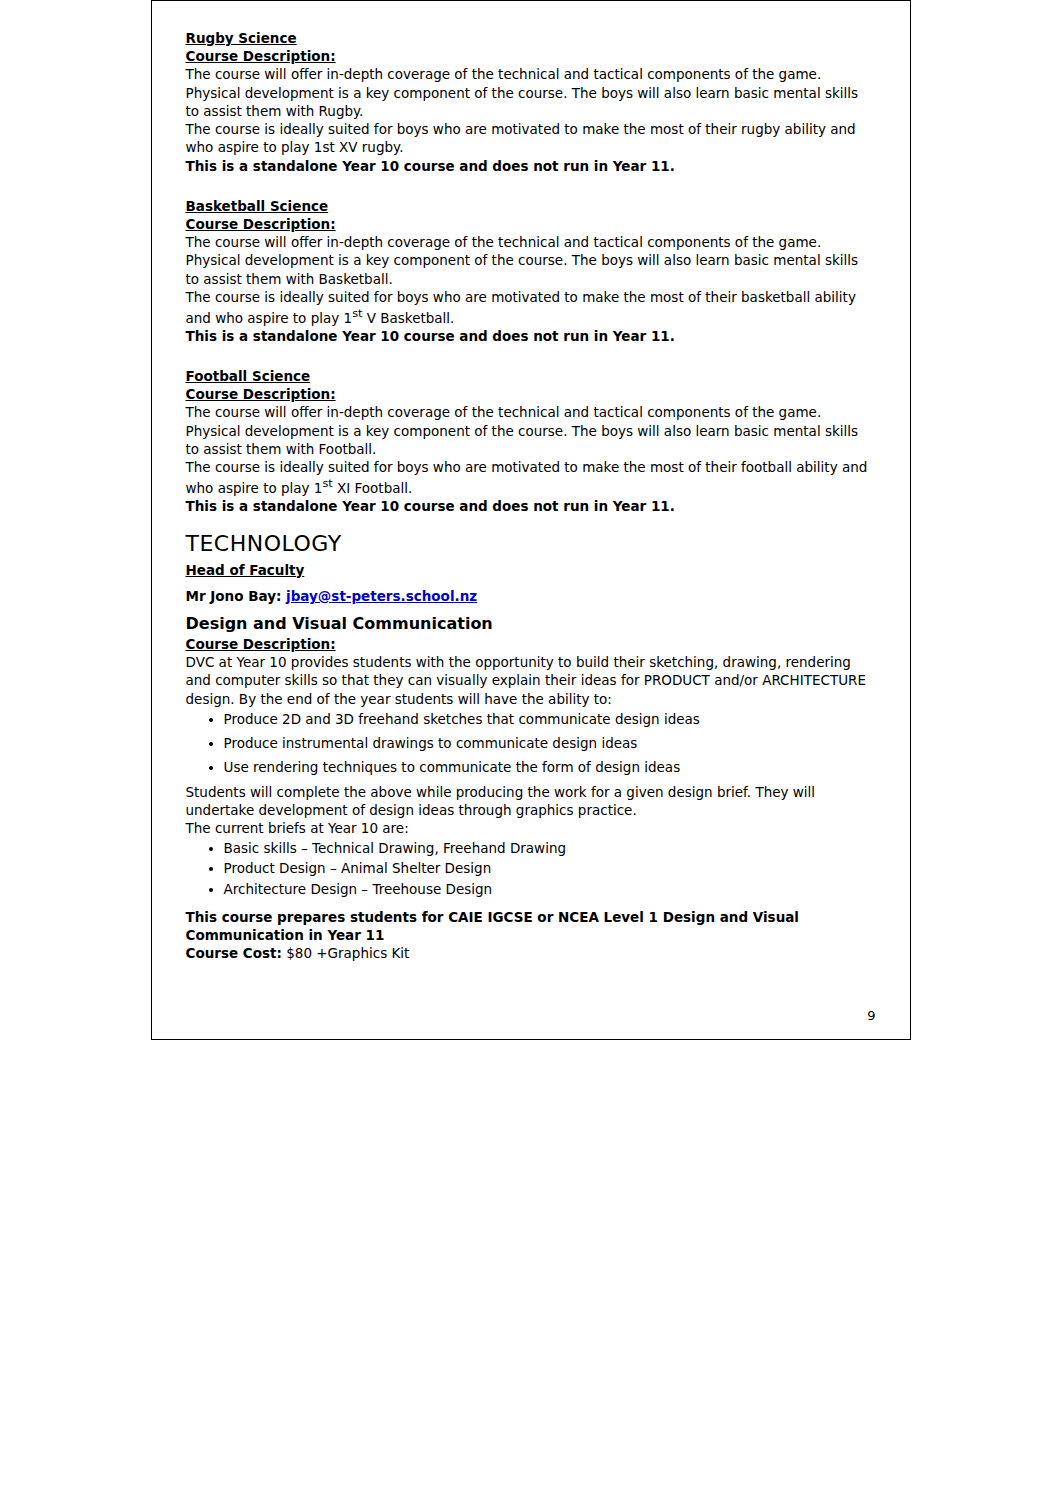Rugby Science
Course Description:
The course will offer in-depth coverage of the technical and tactical components of the game. Physical development is a key component of the course. The boys will also learn basic mental skills to assist them with Rugby.
The course is ideally suited for boys who are motivated to make the most of their rugby ability and who aspire to play 1st XV rugby.
This is a standalone Year 10 course and does not run in Year 11.
Basketball Science
Course Description:
The course will offer in-depth coverage of the technical and tactical components of the game. Physical development is a key component of the course. The boys will also learn basic mental skills to assist them with Basketball.
The course is ideally suited for boys who are motivated to make the most of their basketball ability and who aspire to play 1st V Basketball.
This is a standalone Year 10 course and does not run in Year 11.
Football Science
Course Description:
The course will offer in-depth coverage of the technical and tactical components of the game. Physical development is a key component of the course. The boys will also learn basic mental skills to assist them with Football.
The course is ideally suited for boys who are motivated to make the most of their football ability and who aspire to play 1st XI Football.
This is a standalone Year 10 course and does not run in Year 11.
TECHNOLOGY
Head of Faculty
Mr Jono Bay: jbay@st-peters.school.nz
Design and Visual Communication
Course Description:
DVC at Year 10 provides students with the opportunity to build their sketching, drawing, rendering and computer skills so that they can visually explain their ideas for PRODUCT and/or ARCHITECTURE design. By the end of the year students will have the ability to:
Produce 2D and 3D freehand sketches that communicate design ideas
Produce instrumental drawings to communicate design ideas
Use rendering techniques to communicate the form of design ideas
Students will complete the above while producing the work for a given design brief. They will undertake development of design ideas through graphics practice.
The current briefs at Year 10 are:
Basic skills – Technical Drawing, Freehand Drawing
Product Design – Animal Shelter Design
Architecture Design – Treehouse Design
This course prepares students for CAIE IGCSE or NCEA Level 1 Design and Visual Communication in Year 11
Course Cost: $80 +Graphics Kit
9